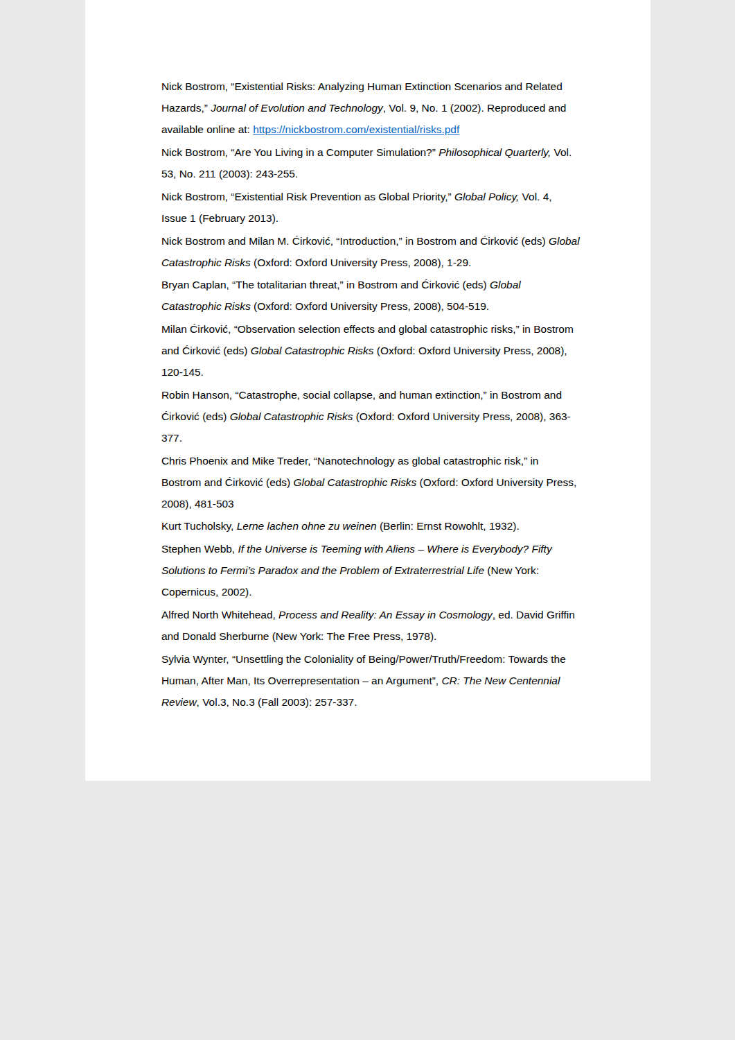Nick Bostrom, “Existential Risks: Analyzing Human Extinction Scenarios and Related Hazards,” Journal of Evolution and Technology, Vol. 9, No. 1 (2002). Reproduced and available online at: https://nickbostrom.com/existential/risks.pdf
Nick Bostrom, “Are You Living in a Computer Simulation?” Philosophical Quarterly, Vol. 53, No. 211 (2003): 243-255.
Nick Bostrom, “Existential Risk Prevention as Global Priority,” Global Policy, Vol. 4, Issue 1 (February 2013).
Nick Bostrom and Milan M. Ćirković, “Introduction,” in Bostrom and Ćirković (eds) Global Catastrophic Risks (Oxford: Oxford University Press, 2008), 1-29.
Bryan Caplan, “The totalitarian threat,” in Bostrom and Ćirković (eds) Global Catastrophic Risks (Oxford: Oxford University Press, 2008), 504-519.
Milan Ćirković, “Observation selection effects and global catastrophic risks,” in Bostrom and Ćirković (eds) Global Catastrophic Risks (Oxford: Oxford University Press, 2008), 120-145.
Robin Hanson, “Catastrophe, social collapse, and human extinction,” in Bostrom and Ćirković (eds) Global Catastrophic Risks (Oxford: Oxford University Press, 2008), 363-377.
Chris Phoenix and Mike Treder, “Nanotechnology as global catastrophic risk,” in Bostrom and Ćirković (eds) Global Catastrophic Risks (Oxford: Oxford University Press, 2008), 481-503
Kurt Tucholsky, Lerne lachen ohne zu weinen (Berlin: Ernst Rowohlt, 1932).
Stephen Webb, If the Universe is Teeming with Aliens – Where is Everybody? Fifty Solutions to Fermi’s Paradox and the Problem of Extraterrestrial Life (New York: Copernicus, 2002).
Alfred North Whitehead, Process and Reality: An Essay in Cosmology, ed. David Griffin and Donald Sherburne (New York: The Free Press, 1978).
Sylvia Wynter, “Unsettling the Coloniality of Being/Power/Truth/Freedom: Towards the Human, After Man, Its Overrepresentation – an Argument”, CR: The New Centennial Review, Vol.3, No.3 (Fall 2003): 257-337.